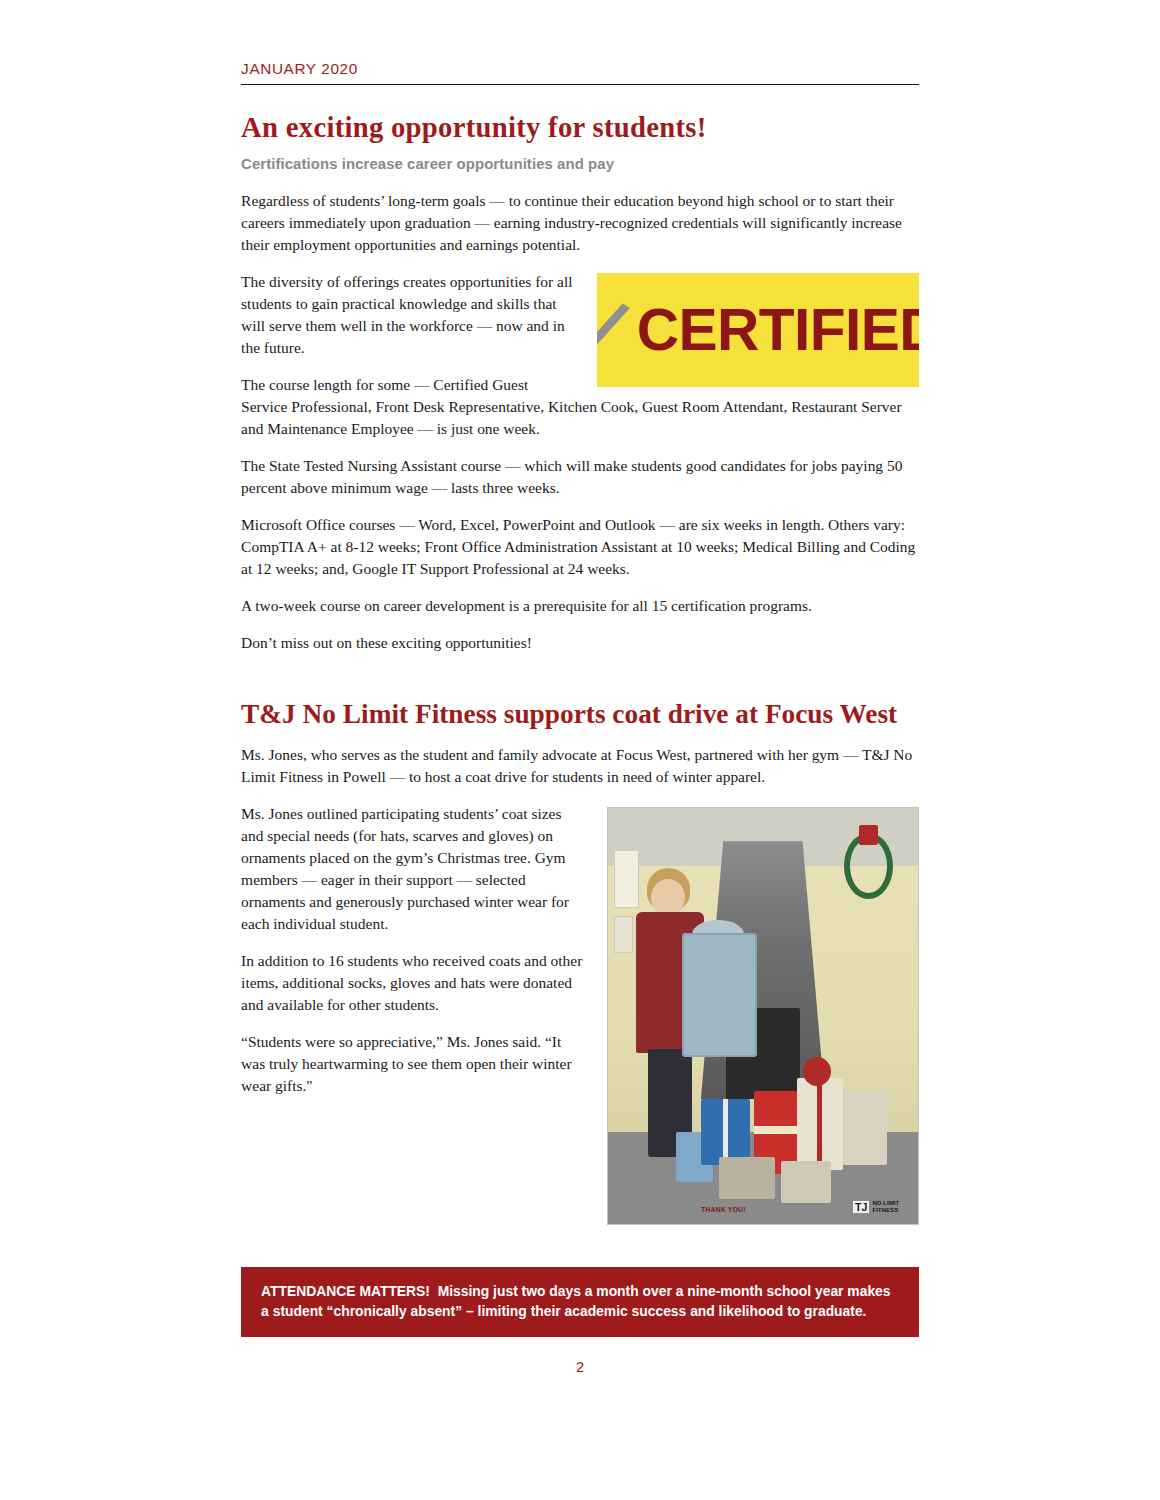January 2020
An exciting opportunity for students!
Certifications increase career opportunities and pay
Regardless of students’ long-term goals — to continue their education beyond high school or to start their careers immediately upon graduation — earning industry-recognized credentials will significantly increase their employment opportunities and earnings potential.
CERTIFIED
The diversity of offerings creates opportunities for all students to gain practical knowledge and skills that will serve them well in the workforce — now and in the future.
The course length for some — Certified Guest Service Professional, Front Desk Representative, Kitchen Cook, Guest Room Attendant, Restaurant Server and Maintenance Employee — is just one week.
The State Tested Nursing Assistant course — which will make students good candidates for jobs paying 50 percent above minimum wage — lasts three weeks.
Microsoft Office courses — Word, Excel, PowerPoint and Outlook — are six weeks in length. Others vary: CompTIA A+ at 8-12 weeks; Front Office Administration Assistant at 10 weeks; Medical Billing and Coding at 12 weeks; and, Google IT Support Professional at 24 weeks.
A two-week course on career development is a prerequisite for all 15 certification programs.
Don’t miss out on these exciting opportunities!
T&J No Limit Fitness supports coat drive at Focus West
Ms. Jones, who serves as the student and family advocate at Focus West, partnered with her gym — T&J No Limit Fitness in Powell — to host a coat drive for students in need of winter apparel.
THANK YOU!
TJ NO LIMIT
FITNESS
Ms. Jones outlined participating students’ coat sizes and special needs (for hats, scarves and gloves) on ornaments placed on the gym’s Christmas tree. Gym members — eager in their support — selected ornaments and generously purchased winter wear for each individual student.
In addition to 16 students who received coats and other items, additional socks, gloves and hats were donated and available for other students.
“Students were so appreciative,” Ms. Jones said. “It was truly heartwarming to see them open their winter wear gifts."
ATTENDANCE MATTERS! Missing just two days a month over a nine-month school year makes a student “chronically absent” – limiting their academic success and likelihood to graduate.
2